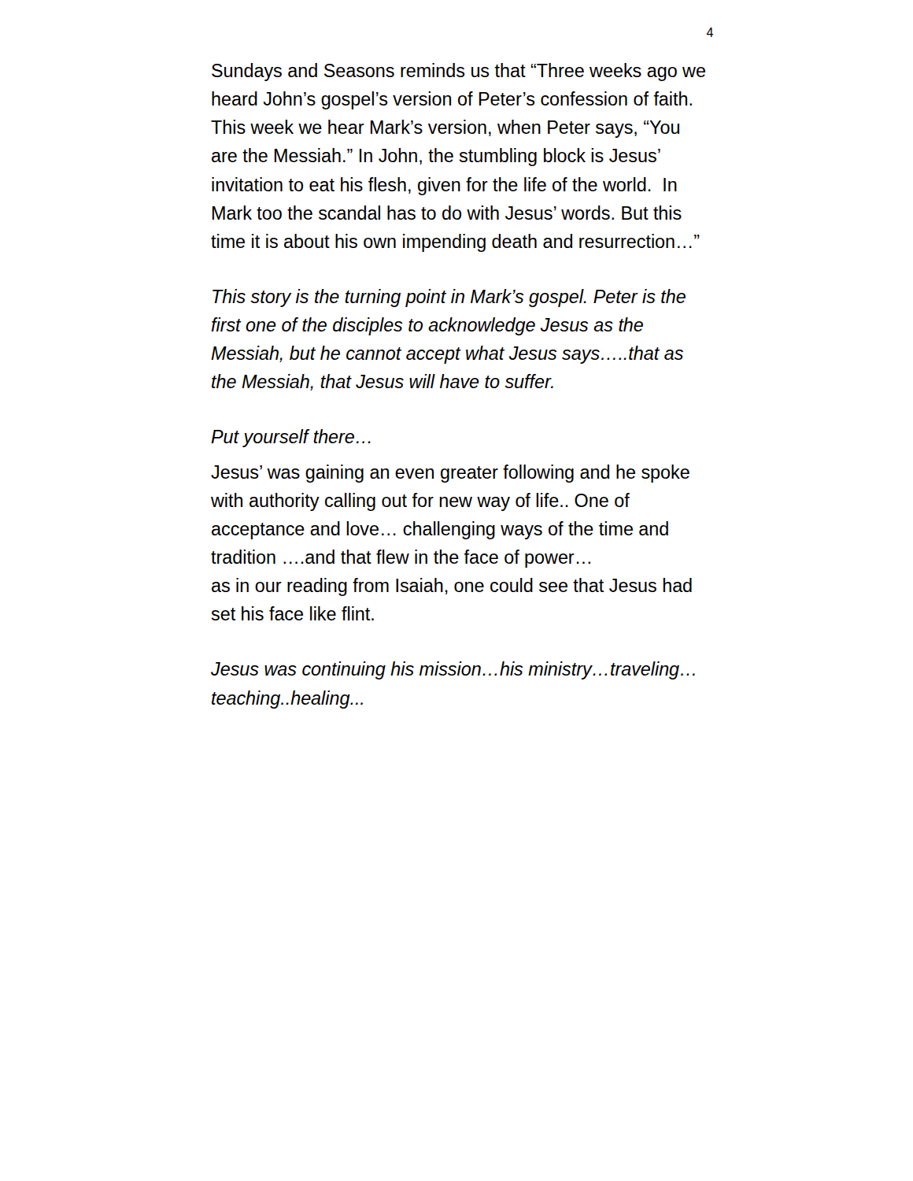4
Sundays and Seasons reminds us that “Three weeks ago we heard John’s gospel’s version of Peter’s confession of faith. This week we hear Mark’s version, when Peter says, “You are the Messiah.” In John, the stumbling block is Jesus’ invitation to eat his flesh, given for the life of the world. In Mark too the scandal has to do with Jesus’ words. But this time it is about his own impending death and resurrection…”
This story is the turning point in Mark’s gospel. Peter is the first one of the disciples to acknowledge Jesus as the Messiah, but he cannot accept what Jesus says…..that as the Messiah, that Jesus will have to suffer.
Put yourself there…
Jesus’ was gaining an even greater following and he spoke with authority calling out for new way of life.. One of acceptance and love… challenging ways of the time and tradition ….and that flew in the face of power…
as in our reading from Isaiah, one could see that Jesus had set his face like flint.
Jesus was continuing his mission…his ministry…traveling…teaching..healing...